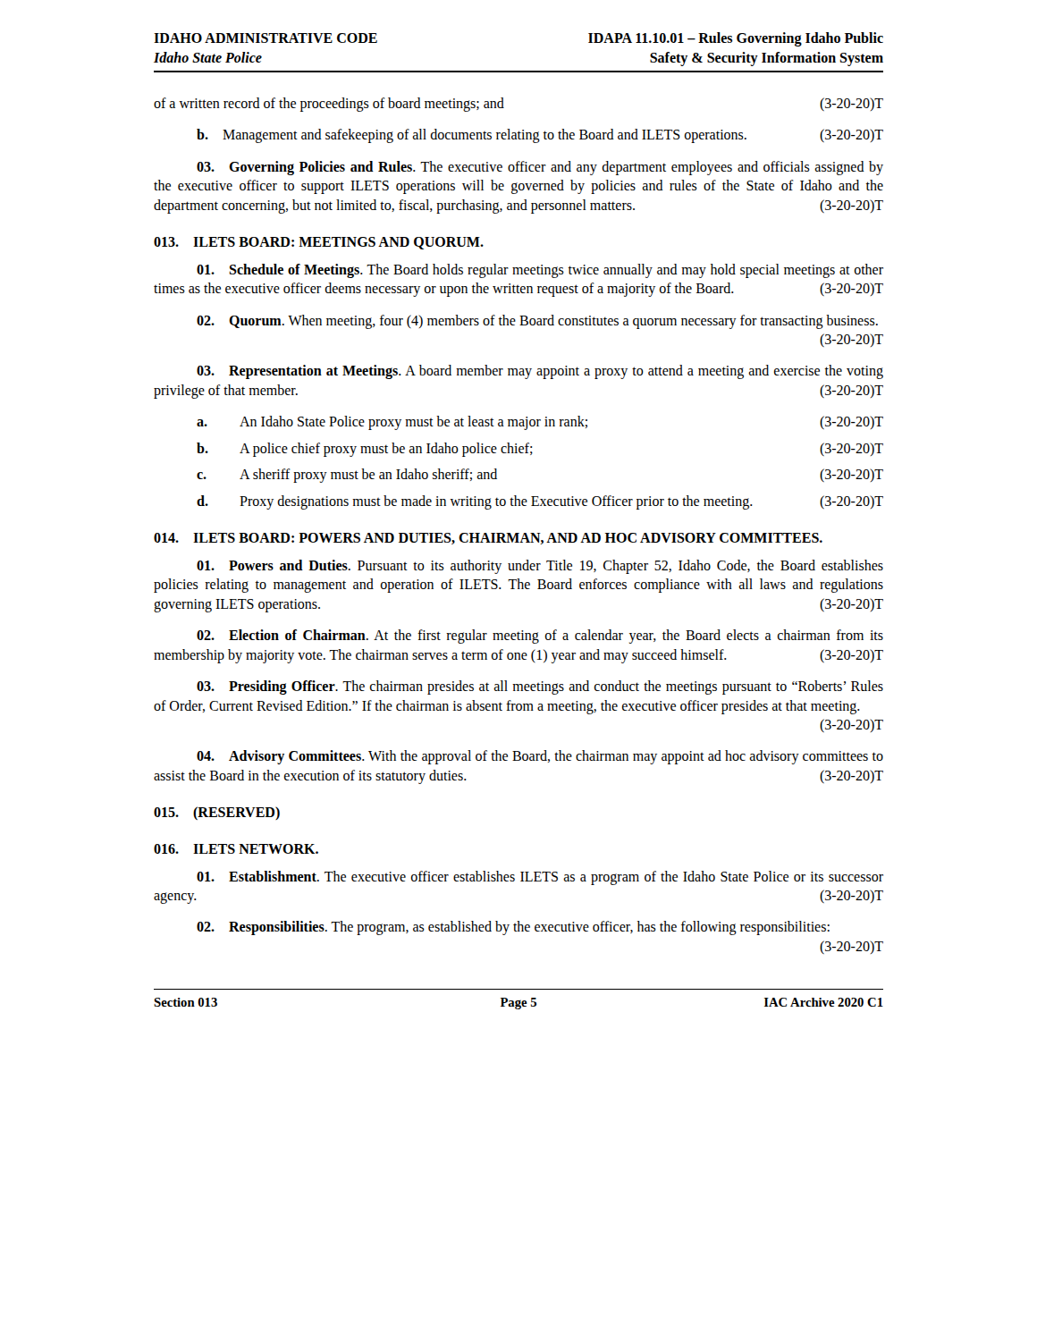| IDAHO ADMINISTRATIVE CODE | IDAPA 11.10.01 – Rules Governing Idaho Public |
| Idaho State Police | Safety & Security Information System |
(3-20-20)Tof a written record of the proceedings of board meetings; and
(3-20-20)T b. Management and safekeeping of all documents relating to the Board and ILETS operations.
03. Governing Policies and Rules. The executive officer and any department employees and officials assigned by the executive officer to support ILETS operations will be governed by policies and rules of the State of Idaho and the department concerning, but not limited to, fiscal, purchasing, and personnel matters.(3-20-20)T
013. ILETS BOARD: MEETINGS AND QUORUM.
01. Schedule of Meetings. The Board holds regular meetings twice annually and may hold special meetings at other times as the executive officer deems necessary or upon the written request of a majority of the Board.(3-20-20)T
02. Quorum. When meeting, four (4) members of the Board constitutes a quorum necessary for transacting business.(3-20-20)T
03. Representation at Meetings. A board member may appoint a proxy to attend a meeting and exercise the voting privilege of that member.(3-20-20)T
a.(3-20-20)TAn Idaho State Police proxy must be at least a major in rank;
b.(3-20-20)TA police chief proxy must be an Idaho police chief;
c.(3-20-20)TA sheriff proxy must be an Idaho sheriff; and
d.(3-20-20)TProxy designations must be made in writing to the Executive Officer prior to the meeting.
014. ILETS BOARD: POWERS AND DUTIES, CHAIRMAN, AND AD HOC ADVISORY COMMITTEES.
01. Powers and Duties. Pursuant to its authority under Title 19, Chapter 52, Idaho Code, the Board establishes policies relating to management and operation of ILETS. The Board enforces compliance with all laws and regulations governing ILETS operations.(3-20-20)T
02. Election of Chairman. At the first regular meeting of a calendar year, the Board elects a chairman from its membership by majority vote. The chairman serves a term of one (1) year and may succeed himself.(3-20-20)T
03. Presiding Officer. The chairman presides at all meetings and conduct the meetings pursuant to “Roberts’ Rules of Order, Current Revised Edition.” If the chairman is absent from a meeting, the executive officer presides at that meeting.(3-20-20)T
04. Advisory Committees. With the approval of the Board, the chairman may appoint ad hoc advisory committees to assist the Board in the execution of its statutory duties.(3-20-20)T
015. (RESERVED)
016. ILETS NETWORK.
01. Establishment. The executive officer establishes ILETS as a program of the Idaho State Police or its successor agency.(3-20-20)T
02. Responsibilities. The program, as established by the executive officer, has the following responsibilities:(3-20-20)T
| Section 013 | Page 5 | IAC Archive 2020 C1 |